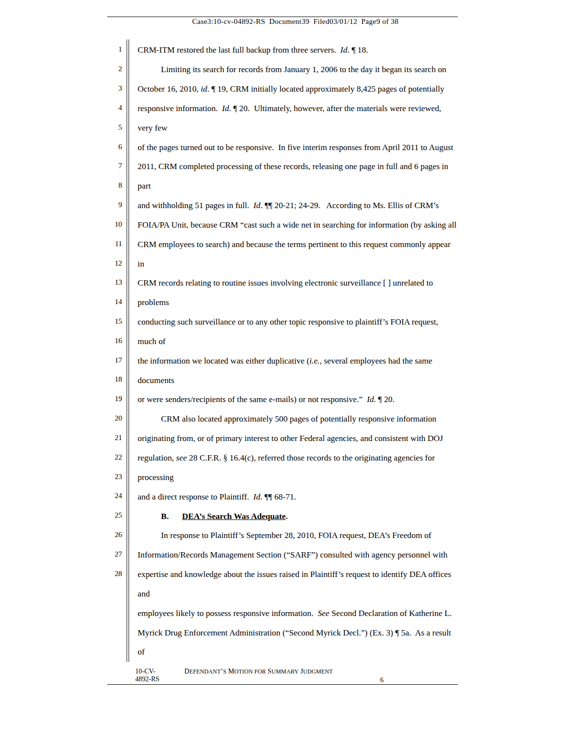Case3:10-cv-04892-RS Document39 Filed03/01/12 Page9 of 38
1
2
3
4
5
6
7
8
9
10
11
12
13
14
15
16
17
18
19
20
21
22
23
24
25
26
27
28
CRM-ITM restored the last full backup from three servers. Id. ¶ 18.
Limiting its search for records from January 1, 2006 to the day it began its search on
October 16, 2010, id. ¶ 19, CRM initially located approximately 8,425 pages of potentially
responsive information. Id. ¶ 20. Ultimately, however, after the materials were reviewed, very few
of the pages turned out to be responsive. In five interim responses from April 2011 to August
2011, CRM completed processing of these records, releasing one page in full and 6 pages in part
and withholding 51 pages in full. Id. ¶¶ 20-21; 24-29. According to Ms. Ellis of CRM’s
FOIA/PA Unit, because CRM “cast such a wide net in searching for information (by asking all
CRM employees to search) and because the terms pertinent to this request commonly appear in
CRM records relating to routine issues involving electronic surveillance [ ] unrelated to problems
conducting such surveillance or to any other topic responsive to plaintiff’s FOIA request, much of
the information we located was either duplicative (i.e., several employees had the same documents
or were senders/recipients of the same e-mails) or not responsive.” Id. ¶ 20.
CRM also located approximately 500 pages of potentially responsive information
originating from, or of primary interest to other Federal agencies, and consistent with DOJ
regulation, see 28 C.F.R. § 16.4(c), referred those records to the originating agencies for processing
and a direct response to Plaintiff. Id. ¶¶ 68-71.
B. DEA’s Search Was Adequate.
In response to Plaintiff’s September 28, 2010, FOIA request, DEA’s Freedom of
Information/Records Management Section (“SARF”) consulted with agency personnel with
expertise and knowledge about the issues raised in Plaintiff’s request to identify DEA offices and
employees likely to possess responsive information. See Second Declaration of Katherine L.
Myrick Drug Enforcement Administration (“Second Myrick Decl.”) (Ex. 3) ¶ 5a. As a result of
10-CV-
4892-RS
DEFENDANT’S MOTION FOR SUMMARY JUDGMENT
6